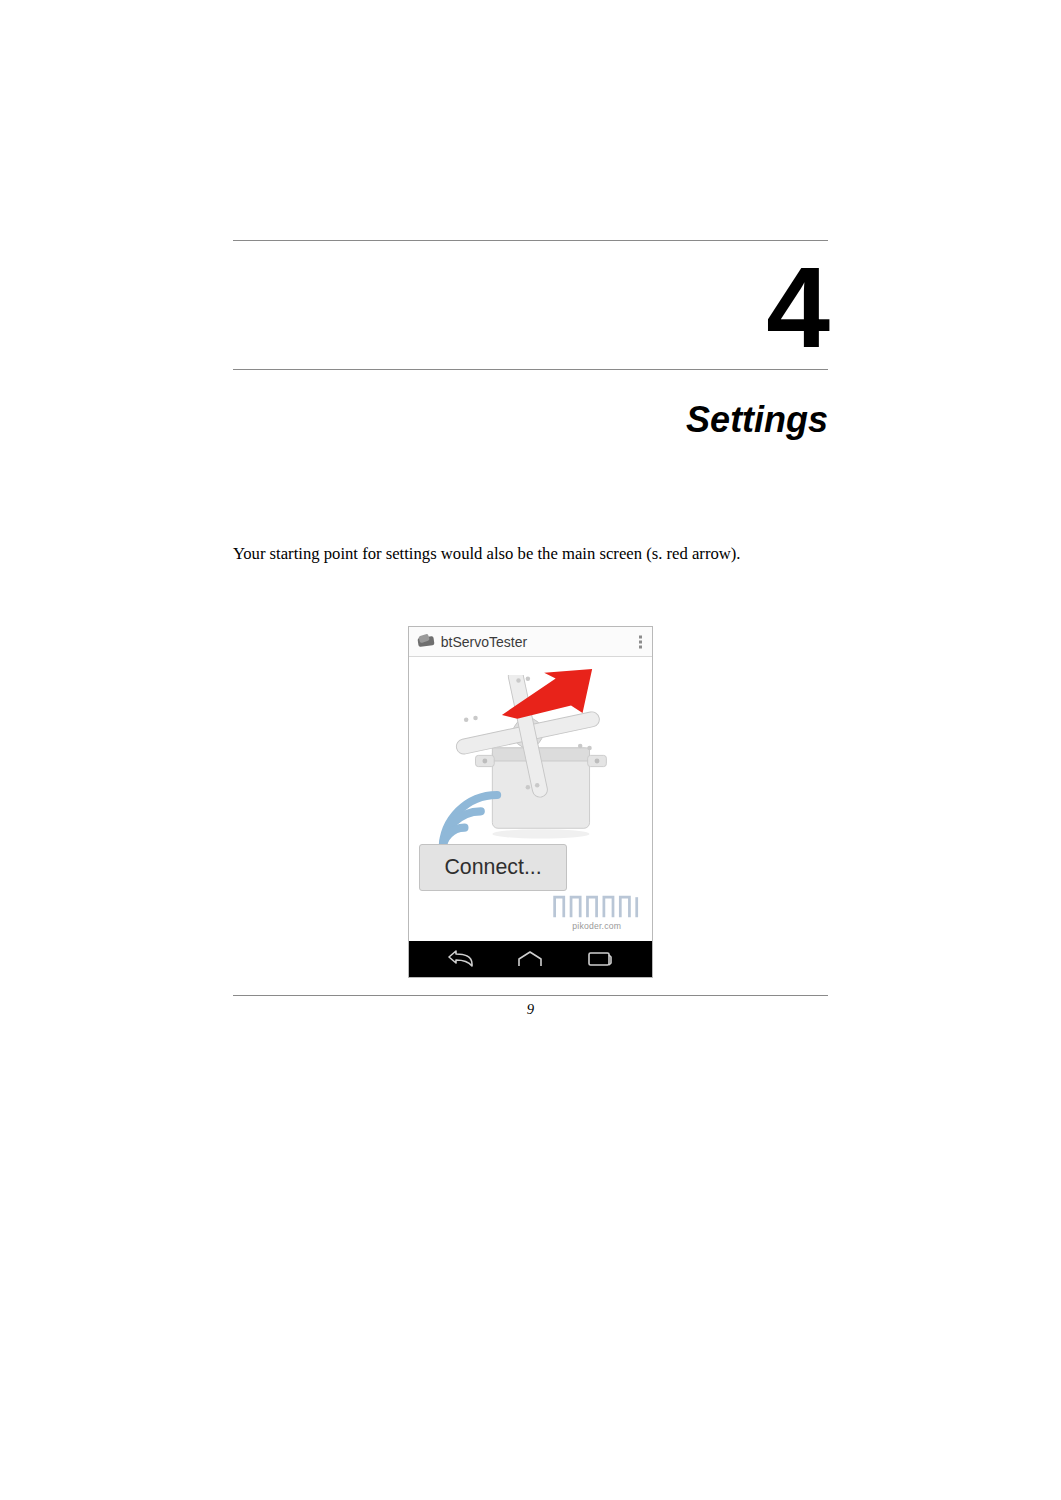4
Settings
Your starting point for settings would also be the main screen (s. red arrow).
btServoTester
Connect...
pikoder.com
9